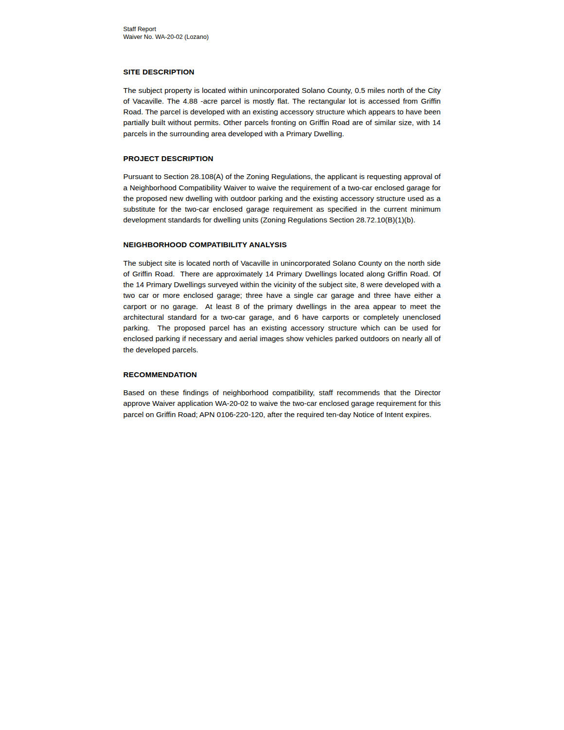Staff Report
Waiver No. WA-20-02 (Lozano)
SITE DESCRIPTION
The subject property is located within unincorporated Solano County, 0.5 miles north of the City of Vacaville. The 4.88 -acre parcel is mostly flat. The rectangular lot is accessed from Griffin Road. The parcel is developed with an existing accessory structure which appears to have been partially built without permits. Other parcels fronting on Griffin Road are of similar size, with 14 parcels in the surrounding area developed with a Primary Dwelling.
PROJECT DESCRIPTION
Pursuant to Section 28.108(A) of the Zoning Regulations, the applicant is requesting approval of a Neighborhood Compatibility Waiver to waive the requirement of a two-car enclosed garage for the proposed new dwelling with outdoor parking and the existing accessory structure used as a substitute for the two-car enclosed garage requirement as specified in the current minimum development standards for dwelling units (Zoning Regulations Section 28.72.10(B)(1)(b).
NEIGHBORHOOD COMPATIBILITY ANALYSIS
The subject site is located north of Vacaville in unincorporated Solano County on the north side of Griffin Road. There are approximately 14 Primary Dwellings located along Griffin Road. Of the 14 Primary Dwellings surveyed within the vicinity of the subject site, 8 were developed with a two car or more enclosed garage; three have a single car garage and three have either a carport or no garage. At least 8 of the primary dwellings in the area appear to meet the architectural standard for a two-car garage, and 6 have carports or completely unenclosed parking. The proposed parcel has an existing accessory structure which can be used for enclosed parking if necessary and aerial images show vehicles parked outdoors on nearly all of the developed parcels.
RECOMMENDATION
Based on these findings of neighborhood compatibility, staff recommends that the Director approve Waiver application WA-20-02 to waive the two-car enclosed garage requirement for this parcel on Griffin Road; APN 0106-220-120, after the required ten-day Notice of Intent expires.